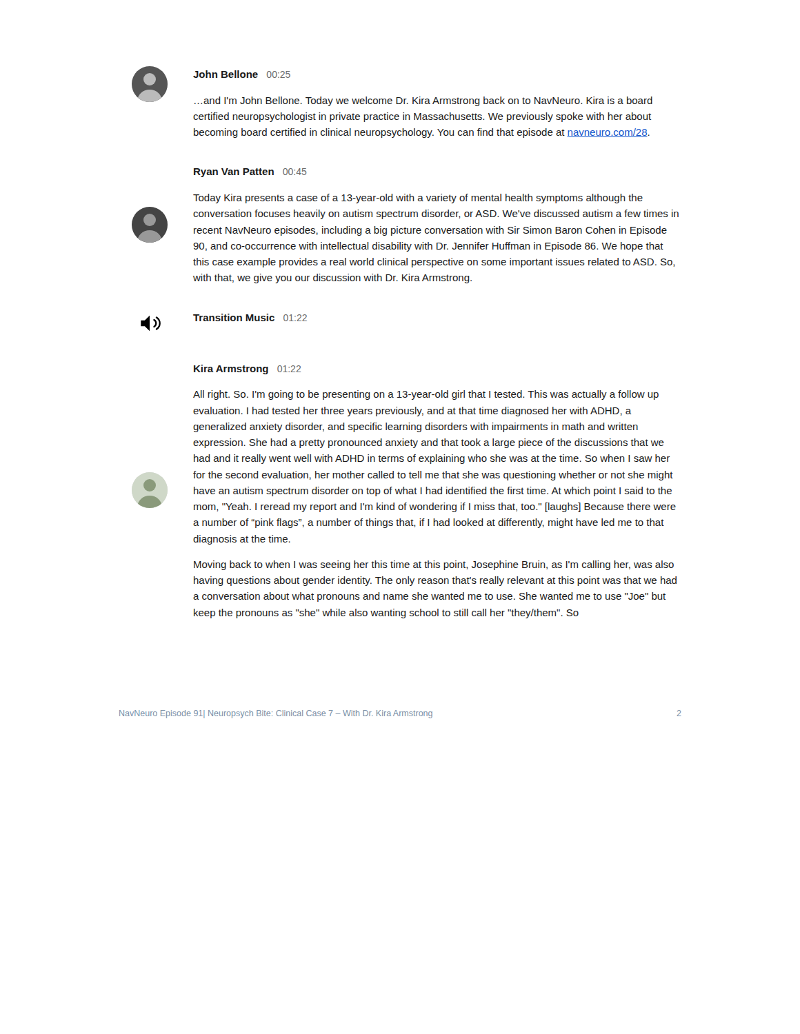John Bellone 00:25
…and I'm John Bellone. Today we welcome Dr. Kira Armstrong back on to NavNeuro. Kira is a board certified neuropsychologist in private practice in Massachusetts. We previously spoke with her about becoming board certified in clinical neuropsychology. You can find that episode at navneuro.com/28.
Ryan Van Patten 00:45
Today Kira presents a case of a 13-year-old with a variety of mental health symptoms although the conversation focuses heavily on autism spectrum disorder, or ASD. We've discussed autism a few times in recent NavNeuro episodes, including a big picture conversation with Sir Simon Baron Cohen in Episode 90, and co-occurrence with intellectual disability with Dr. Jennifer Huffman in Episode 86. We hope that this case example provides a real world clinical perspective on some important issues related to ASD. So, with that, we give you our discussion with Dr. Kira Armstrong.
Transition Music 01:22
Kira Armstrong 01:22
All right. So. I'm going to be presenting on a 13-year-old girl that I tested. This was actually a follow up evaluation. I had tested her three years previously, and at that time diagnosed her with ADHD, a generalized anxiety disorder, and specific learning disorders with impairments in math and written expression. She had a pretty pronounced anxiety and that took a large piece of the discussions that we had and it really went well with ADHD in terms of explaining who she was at the time. So when I saw her for the second evaluation, her mother called to tell me that she was questioning whether or not she might have an autism spectrum disorder on top of what I had identified the first time. At which point I said to the mom, "Yeah. I reread my report and I'm kind of wondering if I miss that, too." [laughs] Because there were a number of “pink flags”, a number of things that, if I had looked at differently, might have led me to that diagnosis at the time.
Moving back to when I was seeing her this time at this point, Josephine Bruin, as I'm calling her, was also having questions about gender identity. The only reason that's really relevant at this point was that we had a conversation about what pronouns and name she wanted me to use. She wanted me to use "Joe" but keep the pronouns as "she" while also wanting school to still call her "they/them". So
NavNeuro Episode 91| Neuropsych Bite: Clinical Case 7 – With Dr. Kira Armstrong 2